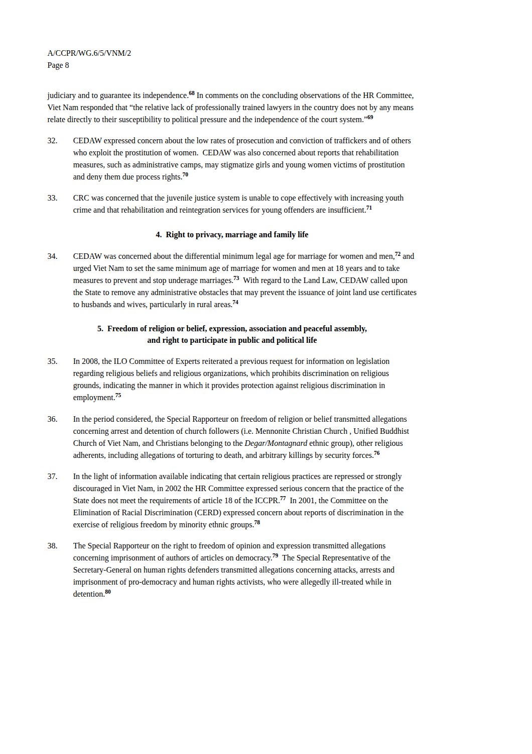A/CCPR/WG.6/5/VNM/2
Page 8
judiciary and to guarantee its independence.68 In comments on the concluding observations of the HR Committee, Viet Nam responded that “the relative lack of professionally trained lawyers in the country does not by any means relate directly to their susceptibility to political pressure and the independence of the court system.”69
32. CEDAW expressed concern about the low rates of prosecution and conviction of traffickers and of others who exploit the prostitution of women. CEDAW was also concerned about reports that rehabilitation measures, such as administrative camps, may stigmatize girls and young women victims of prostitution and deny them due process rights.70
33. CRC was concerned that the juvenile justice system is unable to cope effectively with increasing youth crime and that rehabilitation and reintegration services for young offenders are insufficient.71
4. Right to privacy, marriage and family life
34. CEDAW was concerned about the differential minimum legal age for marriage for women and men,72 and urged Viet Nam to set the same minimum age of marriage for women and men at 18 years and to take measures to prevent and stop underage marriages.73 With regard to the Land Law, CEDAW called upon the State to remove any administrative obstacles that may prevent the issuance of joint land use certificates to husbands and wives, particularly in rural areas.74
5. Freedom of religion or belief, expression, association and peaceful assembly, and right to participate in public and political life
35. In 2008, the ILO Committee of Experts reiterated a previous request for information on legislation regarding religious beliefs and religious organizations, which prohibits discrimination on religious grounds, indicating the manner in which it provides protection against religious discrimination in employment.75
36. In the period considered, the Special Rapporteur on freedom of religion or belief transmitted allegations concerning arrest and detention of church followers (i.e. Mennonite Christian Church , Unified Buddhist Church of Viet Nam, and Christians belonging to the Degar/Montagnard ethnic group), other religious adherents, including allegations of torturing to death, and arbitrary killings by security forces.76
37. In the light of information available indicating that certain religious practices are repressed or strongly discouraged in Viet Nam, in 2002 the HR Committee expressed serious concern that the practice of the State does not meet the requirements of article 18 of the ICCPR.77 In 2001, the Committee on the Elimination of Racial Discrimination (CERD) expressed concern about reports of discrimination in the exercise of religious freedom by minority ethnic groups.78
38. The Special Rapporteur on the right to freedom of opinion and expression transmitted allegations concerning imprisonment of authors of articles on democracy.79 The Special Representative of the Secretary-General on human rights defenders transmitted allegations concerning attacks, arrests and imprisonment of pro-democracy and human rights activists, who were allegedly ill-treated while in detention.80